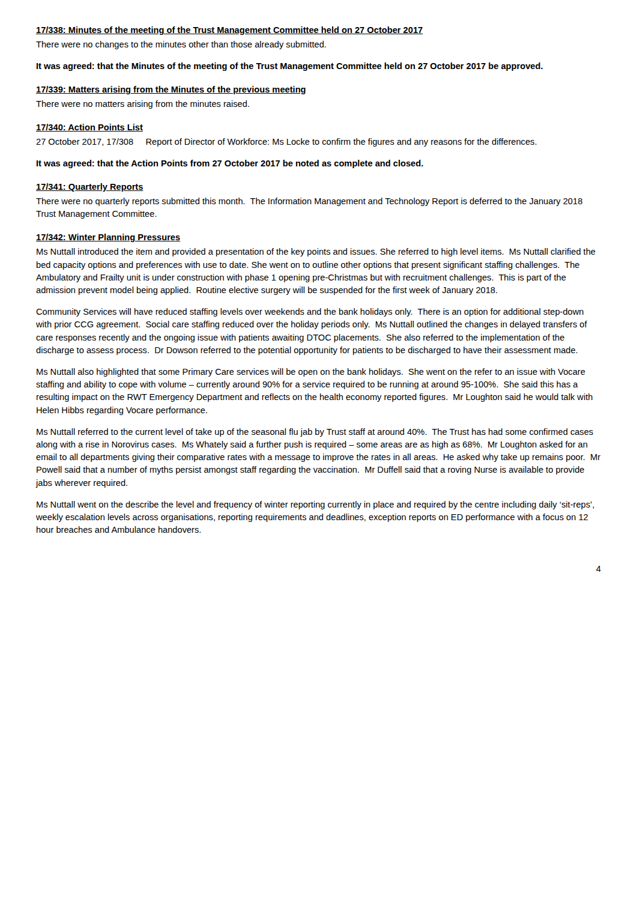17/338: Minutes of the meeting of the Trust Management Committee held on 27 October 2017
There were no changes to the minutes other than those already submitted.
It was agreed: that the Minutes of the meeting of the Trust Management Committee held on 27 October 2017 be approved.
17/339: Matters arising from the Minutes of the previous meeting
There were no matters arising from the minutes raised.
17/340: Action Points List
27 October 2017, 17/308 Report of Director of Workforce: Ms Locke to confirm the figures and any reasons for the differences.
It was agreed: that the Action Points from 27 October 2017 be noted as complete and closed.
17/341: Quarterly Reports
There were no quarterly reports submitted this month. The Information Management and Technology Report is deferred to the January 2018 Trust Management Committee.
17/342: Winter Planning Pressures
Ms Nuttall introduced the item and provided a presentation of the key points and issues. She referred to high level items. Ms Nuttall clarified the bed capacity options and preferences with use to date. She went on to outline other options that present significant staffing challenges. The Ambulatory and Frailty unit is under construction with phase 1 opening pre-Christmas but with recruitment challenges. This is part of the admission prevent model being applied. Routine elective surgery will be suspended for the first week of January 2018.
Community Services will have reduced staffing levels over weekends and the bank holidays only. There is an option for additional step-down with prior CCG agreement. Social care staffing reduced over the holiday periods only. Ms Nuttall outlined the changes in delayed transfers of care responses recently and the ongoing issue with patients awaiting DTOC placements. She also referred to the implementation of the discharge to assess process. Dr Dowson referred to the potential opportunity for patients to be discharged to have their assessment made.
Ms Nuttall also highlighted that some Primary Care services will be open on the bank holidays. She went on the refer to an issue with Vocare staffing and ability to cope with volume – currently around 90% for a service required to be running at around 95-100%. She said this has a resulting impact on the RWT Emergency Department and reflects on the health economy reported figures. Mr Loughton said he would talk with Helen Hibbs regarding Vocare performance.
Ms Nuttall referred to the current level of take up of the seasonal flu jab by Trust staff at around 40%. The Trust has had some confirmed cases along with a rise in Norovirus cases. Ms Whately said a further push is required – some areas are as high as 68%. Mr Loughton asked for an email to all departments giving their comparative rates with a message to improve the rates in all areas. He asked why take up remains poor. Mr Powell said that a number of myths persist amongst staff regarding the vaccination. Mr Duffell said that a roving Nurse is available to provide jabs wherever required.
Ms Nuttall went on the describe the level and frequency of winter reporting currently in place and required by the centre including daily ‘sit-reps’, weekly escalation levels across organisations, reporting requirements and deadlines, exception reports on ED performance with a focus on 12 hour breaches and Ambulance handovers.
4